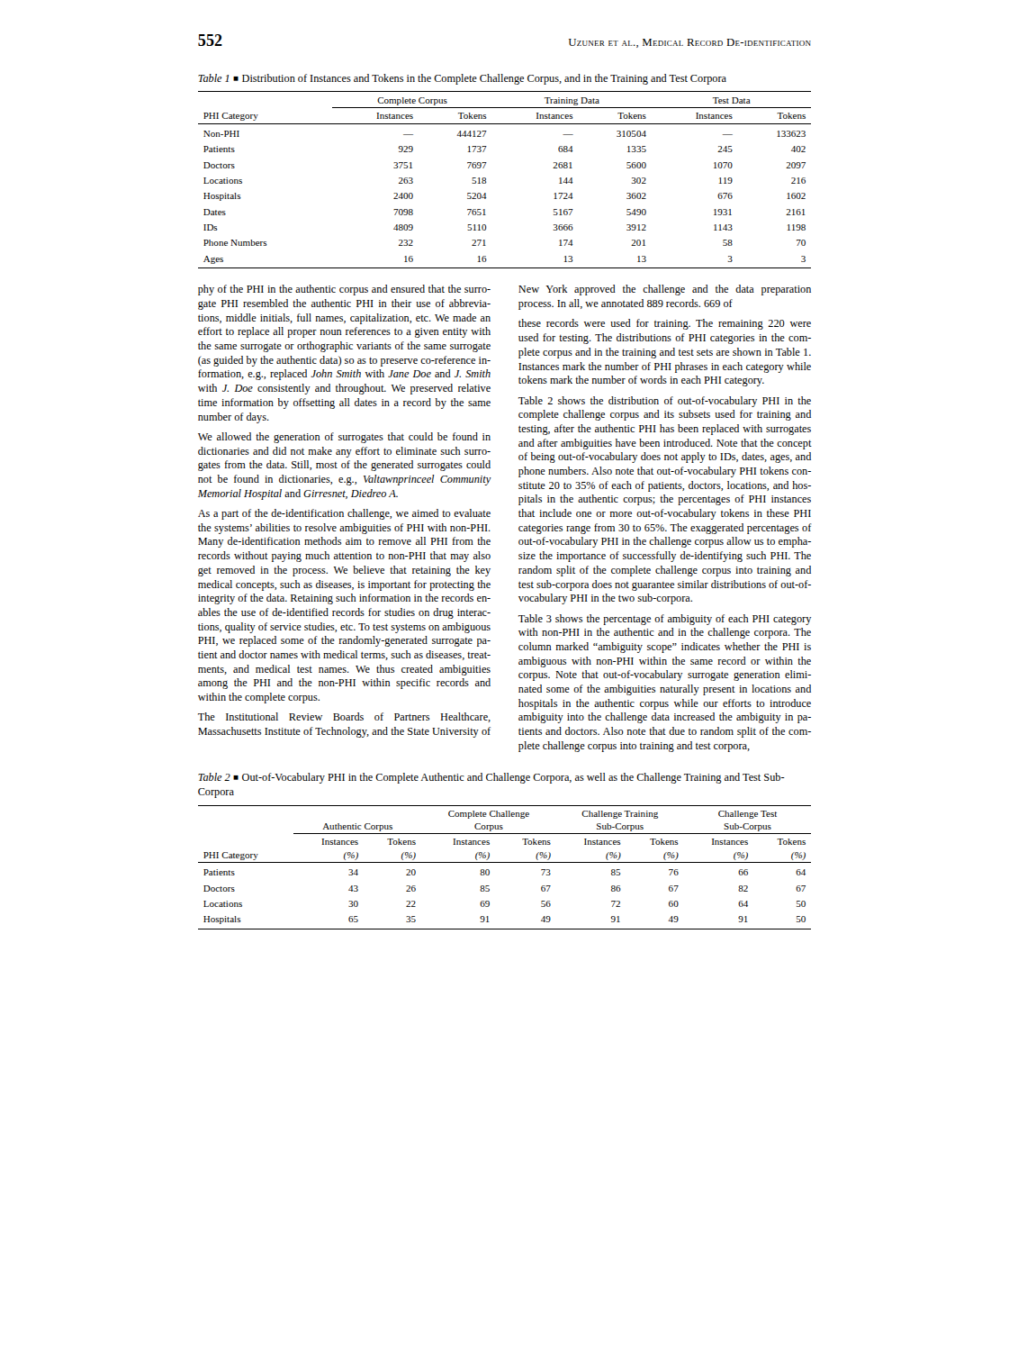552
Uzuner et al., Medical Record De-identification
Table 1 ■ Distribution of Instances and Tokens in the Complete Challenge Corpus, and in the Training and Test Corpora
| | Complete Corpus | Training Data | Test Data |
| --- | --- | --- | --- |
| PHI Category | Instances | Tokens | Instances | Tokens | Instances | Tokens |
| Non-PHI | — | 444127 | — | 310504 | — | 133623 |
| Patients | 929 | 1737 | 684 | 1335 | 245 | 402 |
| Doctors | 3751 | 7697 | 2681 | 5600 | 1070 | 2097 |
| Locations | 263 | 518 | 144 | 302 | 119 | 216 |
| Hospitals | 2400 | 5204 | 1724 | 3602 | 676 | 1602 |
| Dates | 7098 | 7651 | 5167 | 5490 | 1931 | 2161 |
| IDs | 4809 | 5110 | 3666 | 3912 | 1143 | 1198 |
| Phone Numbers | 232 | 271 | 174 | 201 | 58 | 70 |
| Ages | 16 | 16 | 13 | 13 | 3 | 3 |
phy of the PHI in the authentic corpus and ensured that the surrogate PHI resembled the authentic PHI in their use of abbreviations, middle initials, full names, capitalization, etc. We made an effort to replace all proper noun references to a given entity with the same surrogate or orthographic variants of the same surrogate (as guided by the authentic data) so as to preserve co-reference information, e.g., replaced John Smith with Jane Doe and J. Smith with J. Doe consistently and throughout. We preserved relative time information by offsetting all dates in a record by the same number of days.
We allowed the generation of surrogates that could be found in dictionaries and did not make any effort to eliminate such surrogates from the data. Still, most of the generated surrogates could not be found in dictionaries, e.g., Valtawnprinceel Community Memorial Hospital and Girresnet, Diedreo A.
As a part of the de-identification challenge, we aimed to evaluate the systems’ abilities to resolve ambiguities of PHI with non-PHI. Many de-identification methods aim to remove all PHI from the records without paying much attention to non-PHI that may also get removed in the process. We believe that retaining the key medical concepts, such as diseases, is important for protecting the integrity of the data. Retaining such information in the records enables the use of de-identified records for studies on drug interactions, quality of service studies, etc. To test systems on ambiguous PHI, we replaced some of the randomly-generated surrogate patient and doctor names with medical terms, such as diseases, treatments, and medical test names. We thus created ambiguities among the PHI and the non-PHI within specific records and within the complete corpus.
The Institutional Review Boards of Partners Healthcare, Massachusetts Institute of Technology, and the State University of New York approved the challenge and the data preparation process. In all, we annotated 889 records. 669 of
these records were used for training. The remaining 220 were used for testing. The distributions of PHI categories in the complete corpus and in the training and test sets are shown in Table 1. Instances mark the number of PHI phrases in each category while tokens mark the number of words in each PHI category.
Table 2 shows the distribution of out-of-vocabulary PHI in the complete challenge corpus and its subsets used for training and testing, after the authentic PHI has been replaced with surrogates and after ambiguities have been introduced. Note that the concept of being out-of-vocabulary does not apply to IDs, dates, ages, and phone numbers. Also note that out-of-vocabulary PHI tokens constitute 20 to 35% of each of patients, doctors, locations, and hospitals in the authentic corpus; the percentages of PHI instances that include one or more out-of-vocabulary tokens in these PHI categories range from 30 to 65%. The exaggerated percentages of out-of-vocabulary PHI in the challenge corpus allow us to emphasize the importance of successfully de-identifying such PHI. The random split of the complete challenge corpus into training and test sub-corpora does not guarantee similar distributions of out-of-vocabulary PHI in the two sub-corpora.
Table 3 shows the percentage of ambiguity of each PHI category with non-PHI in the authentic and in the challenge corpora. The column marked “ambiguity scope” indicates whether the PHI is ambiguous with non-PHI within the same record or within the corpus. Note that out-of-vocabulary surrogate generation eliminated some of the ambiguities naturally present in locations and hospitals in the authentic corpus while our efforts to introduce ambiguity into the challenge data increased the ambiguity in patients and doctors. Also note that due to random split of the complete challenge corpus into training and test corpora,
Table 2 ■ Out-of-Vocabulary PHI in the Complete Authentic and Challenge Corpora, as well as the Challenge Training and Test Sub-Corpora
| | Authentic Corpus | Complete Challenge Corpus | Challenge Training Sub-Corpus | Challenge Test Sub-Corpus |
| --- | --- | --- | --- | --- |
| PHI Category | Instances (%) | Tokens (%) | Instances (%) | Tokens (%) | Instances (%) | Tokens (%) | Instances (%) | Tokens (%) |
| Patients | 34 | 20 | 80 | 73 | 85 | 76 | 66 | 64 |
| Doctors | 43 | 26 | 85 | 67 | 86 | 67 | 82 | 67 |
| Locations | 30 | 22 | 69 | 56 | 72 | 60 | 64 | 50 |
| Hospitals | 65 | 35 | 91 | 49 | 91 | 49 | 91 | 50 |